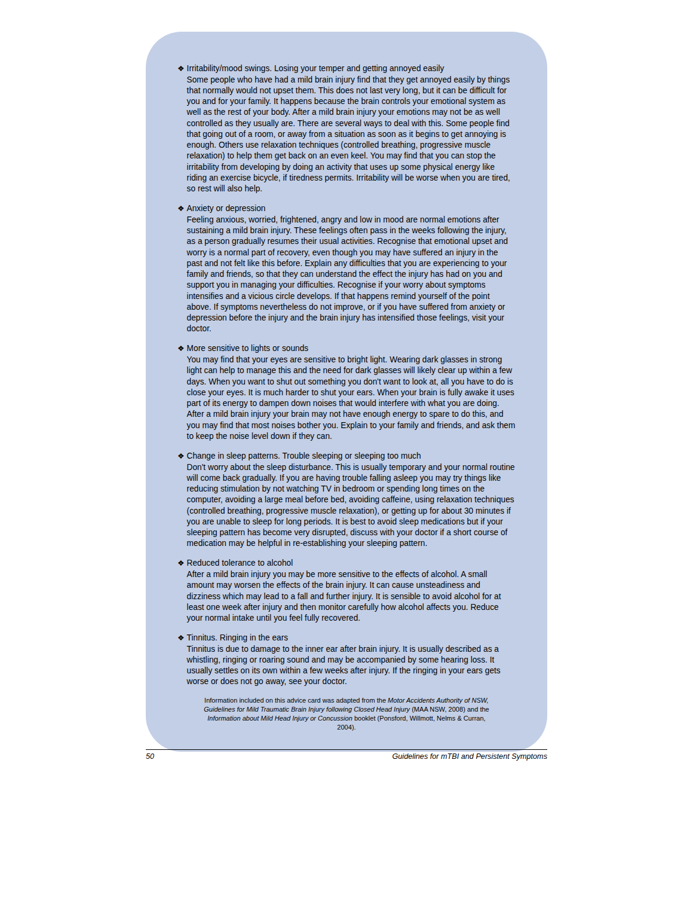Irritability/mood swings. Losing your temper and getting annoyed easily Some people who have had a mild brain injury find that they get annoyed easily by things that normally would not upset them. This does not last very long, but it can be difficult for you and for your family. It happens because the brain controls your emotional system as well as the rest of your body. After a mild brain injury your emotions may not be as well controlled as they usually are. There are several ways to deal with this. Some people find that going out of a room, or away from a situation as soon as it begins to get annoying is enough. Others use relaxation techniques (controlled breathing, progressive muscle relaxation) to help them get back on an even keel. You may find that you can stop the irritability from developing by doing an activity that uses up some physical energy like riding an exercise bicycle, if tiredness permits. Irritability will be worse when you are tired, so rest will also help.
Anxiety or depression Feeling anxious, worried, frightened, angry and low in mood are normal emotions after sustaining a mild brain injury. These feelings often pass in the weeks following the injury, as a person gradually resumes their usual activities. Recognise that emotional upset and worry is a normal part of recovery, even though you may have suffered an injury in the past and not felt like this before. Explain any difficulties that you are experiencing to your family and friends, so that they can understand the effect the injury has had on you and support you in managing your difficulties. Recognise if your worry about symptoms intensifies and a vicious circle develops. If that happens remind yourself of the point above. If symptoms nevertheless do not improve, or if you have suffered from anxiety or depression before the injury and the brain injury has intensified those feelings, visit your doctor.
More sensitive to lights or sounds You may find that your eyes are sensitive to bright light. Wearing dark glasses in strong light can help to manage this and the need for dark glasses will likely clear up within a few days. When you want to shut out something you don't want to look at, all you have to do is close your eyes. It is much harder to shut your ears. When your brain is fully awake it uses part of its energy to dampen down noises that would interfere with what you are doing. After a mild brain injury your brain may not have enough energy to spare to do this, and you may find that most noises bother you. Explain to your family and friends, and ask them to keep the noise level down if they can.
Change in sleep patterns. Trouble sleeping or sleeping too much Don't worry about the sleep disturbance. This is usually temporary and your normal routine will come back gradually. If you are having trouble falling asleep you may try things like reducing stimulation by not watching TV in bedroom or spending long times on the computer, avoiding a large meal before bed, avoiding caffeine, using relaxation techniques (controlled breathing, progressive muscle relaxation), or getting up for about 30 minutes if you are unable to sleep for long periods. It is best to avoid sleep medications but if your sleeping pattern has become very disrupted, discuss with your doctor if a short course of medication may be helpful in re-establishing your sleeping pattern.
Reduced tolerance to alcohol After a mild brain injury you may be more sensitive to the effects of alcohol. A small amount may worsen the effects of the brain injury. It can cause unsteadiness and dizziness which may lead to a fall and further injury. It is sensible to avoid alcohol for at least one week after injury and then monitor carefully how alcohol affects you. Reduce your normal intake until you feel fully recovered.
Tinnitus. Ringing in the ears Tinnitus is due to damage to the inner ear after brain injury. It is usually described as a whistling, ringing or roaring sound and may be accompanied by some hearing loss. It usually settles on its own within a few weeks after injury. If the ringing in your ears gets worse or does not go away, see your doctor.
Information included on this advice card was adapted from the Motor Accidents Authority of NSW, Guidelines for Mild Traumatic Brain Injury following Closed Head Injury (MAA NSW, 2008) and the Information about Mild Head Injury or Concussion booklet (Ponsford, Willmott, Nelms & Curran, 2004).
50 Guidelines for mTBI and Persistent Symptoms